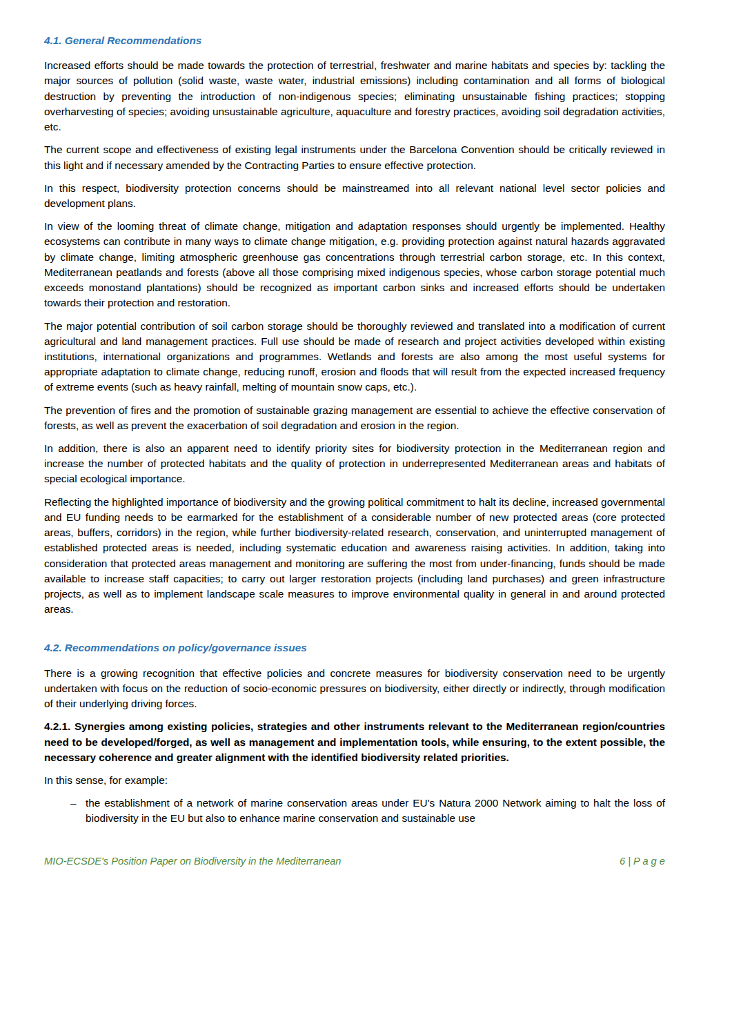4.1. General Recommendations
Increased efforts should be made towards the protection of terrestrial, freshwater and marine habitats and species by: tackling the major sources of pollution (solid waste, waste water, industrial emissions) including contamination and all forms of biological destruction by preventing the introduction of non-indigenous species; eliminating unsustainable fishing practices; stopping overharvesting of species; avoiding unsustainable agriculture, aquaculture and forestry practices, avoiding soil degradation activities, etc.
The current scope and effectiveness of existing legal instruments under the Barcelona Convention should be critically reviewed in this light and if necessary amended by the Contracting Parties to ensure effective protection.
In this respect, biodiversity protection concerns should be mainstreamed into all relevant national level sector policies and development plans.
In view of the looming threat of climate change, mitigation and adaptation responses should urgently be implemented. Healthy ecosystems can contribute in many ways to climate change mitigation, e.g. providing protection against natural hazards aggravated by climate change, limiting atmospheric greenhouse gas concentrations through terrestrial carbon storage, etc. In this context, Mediterranean peatlands and forests (above all those comprising mixed indigenous species, whose carbon storage potential much exceeds monostand plantations) should be recognized as important carbon sinks and increased efforts should be undertaken towards their protection and restoration.
The major potential contribution of soil carbon storage should be thoroughly reviewed and translated into a modification of current agricultural and land management practices. Full use should be made of research and project activities developed within existing institutions, international organizations and programmes. Wetlands and forests are also among the most useful systems for appropriate adaptation to climate change, reducing runoff, erosion and floods that will result from the expected increased frequency of extreme events (such as heavy rainfall, melting of mountain snow caps, etc.).
The prevention of fires and the promotion of sustainable grazing management are essential to achieve the effective conservation of forests, as well as prevent the exacerbation of soil degradation and erosion in the region.
In addition, there is also an apparent need to identify priority sites for biodiversity protection in the Mediterranean region and increase the number of protected habitats and the quality of protection in underrepresented Mediterranean areas and habitats of special ecological importance.
Reflecting the highlighted importance of biodiversity and the growing political commitment to halt its decline, increased governmental and EU funding needs to be earmarked for the establishment of a considerable number of new protected areas (core protected areas, buffers, corridors) in the region, while further biodiversity-related research, conservation, and uninterrupted management of established protected areas is needed, including systematic education and awareness raising activities. In addition, taking into consideration that protected areas management and monitoring are suffering the most from under-financing, funds should be made available to increase staff capacities; to carry out larger restoration projects (including land purchases) and green infrastructure projects, as well as to implement landscape scale measures to improve environmental quality in general in and around protected areas.
4.2. Recommendations on policy/governance issues
There is a growing recognition that effective policies and concrete measures for biodiversity conservation need to be urgently undertaken with focus on the reduction of socio-economic pressures on biodiversity, either directly or indirectly, through modification of their underlying driving forces.
4.2.1. Synergies among existing policies, strategies and other instruments relevant to the Mediterranean region/countries need to be developed/forged, as well as management and implementation tools, while ensuring, to the extent possible, the necessary coherence and greater alignment with the identified biodiversity related priorities.
In this sense, for example:
the establishment of a network of marine conservation areas under EU's Natura 2000 Network aiming to halt the loss of biodiversity in the EU but also to enhance marine conservation and sustainable use
MIO-ECSDE's Position Paper on Biodiversity in the Mediterranean 6 | P a g e